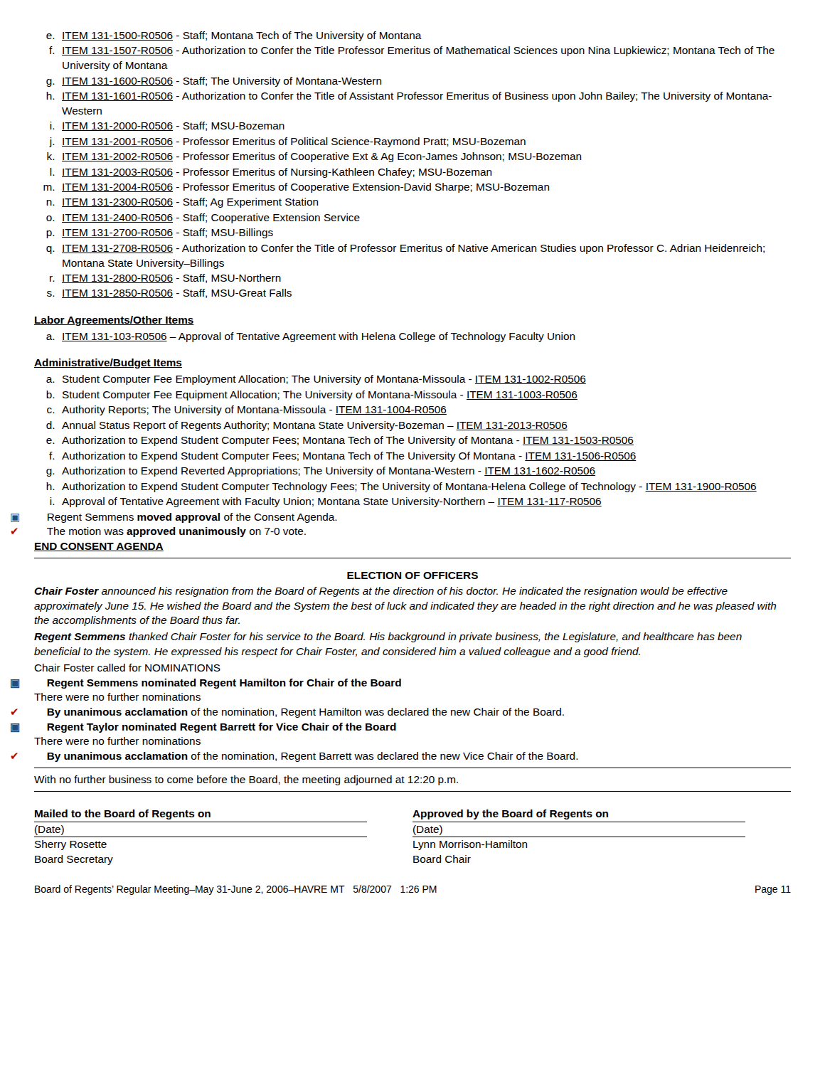ITEM 131-1500-R0506 - Staff; Montana Tech of The University of Montana
ITEM 131-1507-R0506 - Authorization to Confer the Title Professor Emeritus of Mathematical Sciences upon Nina Lupkiewicz; Montana Tech of The University of Montana
ITEM 131-1600-R0506 - Staff; The University of Montana-Western
ITEM 131-1601-R0506 - Authorization to Confer the Title of Assistant Professor Emeritus of Business upon John Bailey; The University of Montana-Western
ITEM 131-2000-R0506 - Staff; MSU-Bozeman
ITEM 131-2001-R0506 - Professor Emeritus of Political Science-Raymond Pratt; MSU-Bozeman
ITEM 131-2002-R0506 - Professor Emeritus of Cooperative Ext & Ag Econ-James Johnson; MSU-Bozeman
ITEM 131-2003-R0506 - Professor Emeritus of Nursing-Kathleen Chafey; MSU-Bozeman
ITEM 131-2004-R0506 - Professor Emeritus of Cooperative Extension-David Sharpe; MSU-Bozeman
ITEM 131-2300-R0506 - Staff; Ag Experiment Station
ITEM 131-2400-R0506 - Staff; Cooperative Extension Service
ITEM 131-2700-R0506 - Staff; MSU-Billings
ITEM 131-2708-R0506 - Authorization to Confer the Title of Professor Emeritus of Native American Studies upon Professor C. Adrian Heidenreich; Montana State University–Billings
ITEM 131-2800-R0506 - Staff, MSU-Northern
ITEM 131-2850-R0506 - Staff, MSU-Great Falls
Labor Agreements/Other Items
ITEM 131-103-R0506 – Approval of Tentative Agreement with Helena College of Technology Faculty Union
Administrative/Budget Items
Student Computer Fee Employment Allocation; The University of Montana-Missoula - ITEM 131-1002-R0506
Student Computer Fee Equipment Allocation; The University of Montana-Missoula - ITEM 131-1003-R0506
Authority Reports; The University of Montana-Missoula - ITEM 131-1004-R0506
Annual Status Report of Regents Authority; Montana State University-Bozeman – ITEM 131-2013-R0506
Authorization to Expend Student Computer Fees; Montana Tech of The University of Montana - ITEM 131-1503-R0506
Authorization to Expend Student Computer Fees; Montana Tech of The University Of Montana - ITEM 131-1506-R0506
Authorization to Expend Reverted Appropriations; The University of Montana-Western - ITEM 131-1602-R0506
Authorization to Expend Student Computer Technology Fees; The University of Montana-Helena College of Technology - ITEM 131-1900-R0506
Approval of Tentative Agreement with Faculty Union; Montana State University-Northern – ITEM 131-117-R0506
▣Regent Semmens moved approval of the Consent Agenda.
✔The motion was approved unanimously on 7-0 vote.
END CONSENT AGENDA
ELECTION OF OFFICERS
Chair Foster announced his resignation from the Board of Regents at the direction of his doctor. He indicated the resignation would be effective approximately June 15. He wished the Board and the System the best of luck and indicated they are headed in the right direction and he was pleased with the accomplishments of the Board thus far.
Regent Semmens thanked Chair Foster for his service to the Board. His background in private business, the Legislature, and healthcare has been beneficial to the system. He expressed his respect for Chair Foster, and considered him a valued colleague and a good friend.
Chair Foster called for NOMINATIONS
▣Regent Semmens nominated Regent Hamilton for Chair of the Board
There were no further nominations
✔By unanimous acclamation of the nomination, Regent Hamilton was declared the new Chair of the Board.
▣Regent Taylor nominated Regent Barrett for Vice Chair of the Board
There were no further nominations
✔By unanimous acclamation of the nomination, Regent Barrett was declared the new Vice Chair of the Board.
With no further business to come before the Board, the meeting adjourned at 12:20 p.m.
| Mailed to the Board of Regents on | Approved by the Board of Regents on |
| (Date) | (Date) |
| Sherry Rosette Board Secretary | Lynn Morrison-Hamilton Board Chair |
Board of Regents’ Regular Meeting–May 31-June 2, 2006–HAVRE MT 5/8/2007 1:26 PM
Page 11